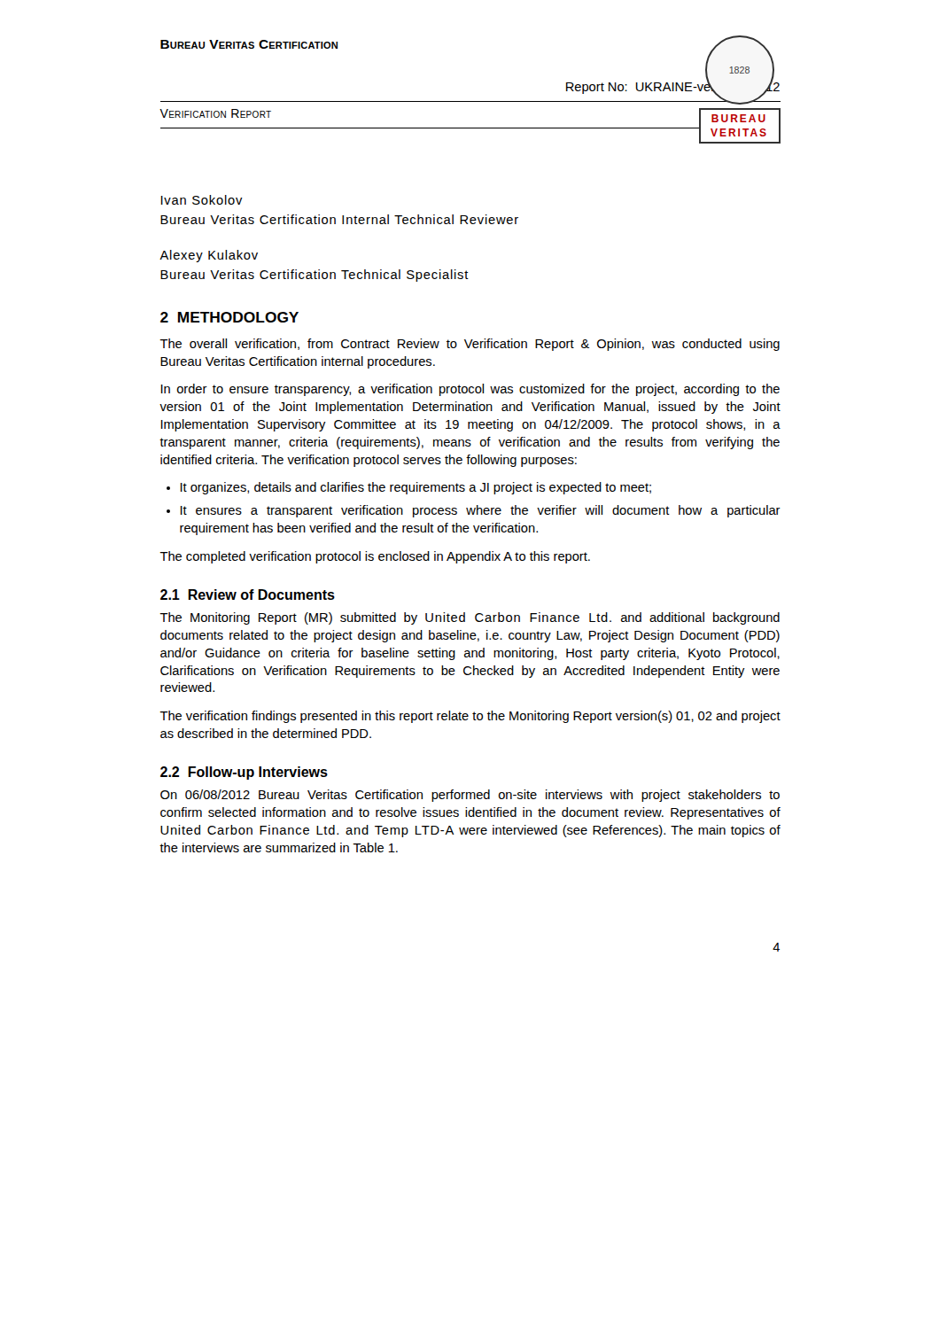1828
BUREAU VERITAS
Bureau Veritas Certification
Report No: UKRAINE-ver/0672/2012
Verification Report
Ivan Sokolov
Bureau Veritas Certification Internal Technical Reviewer
Alexey Kulakov
Bureau Veritas Certification Technical Specialist
2 METHODOLOGY
The overall verification, from Contract Review to Verification Report & Opinion, was conducted using Bureau Veritas Certification internal procedures.
In order to ensure transparency, a verification protocol was customized for the project, according to the version 01 of the Joint Implementation Determination and Verification Manual, issued by the Joint Implementation Supervisory Committee at its 19 meeting on 04/12/2009. The protocol shows, in a transparent manner, criteria (requirements), means of verification and the results from verifying the identified criteria. The verification protocol serves the following purposes:
It organizes, details and clarifies the requirements a JI project is expected to meet;
It ensures a transparent verification process where the verifier will document how a particular requirement has been verified and the result of the verification.
The completed verification protocol is enclosed in Appendix A to this report.
2.1 Review of Documents
The Monitoring Report (MR) submitted by United Carbon Finance Ltd. and additional background documents related to the project design and baseline, i.e. country Law, Project Design Document (PDD) and/or Guidance on criteria for baseline setting and monitoring, Host party criteria, Kyoto Protocol, Clarifications on Verification Requirements to be Checked by an Accredited Independent Entity were reviewed.
The verification findings presented in this report relate to the Monitoring Report version(s) 01, 02 and project as described in the determined PDD.
2.2 Follow-up Interviews
On 06/08/2012 Bureau Veritas Certification performed on-site interviews with project stakeholders to confirm selected information and to resolve issues identified in the document review. Representatives of United Carbon Finance Ltd. and Temp LTD-A were interviewed (see References). The main topics of the interviews are summarized in Table 1.
4